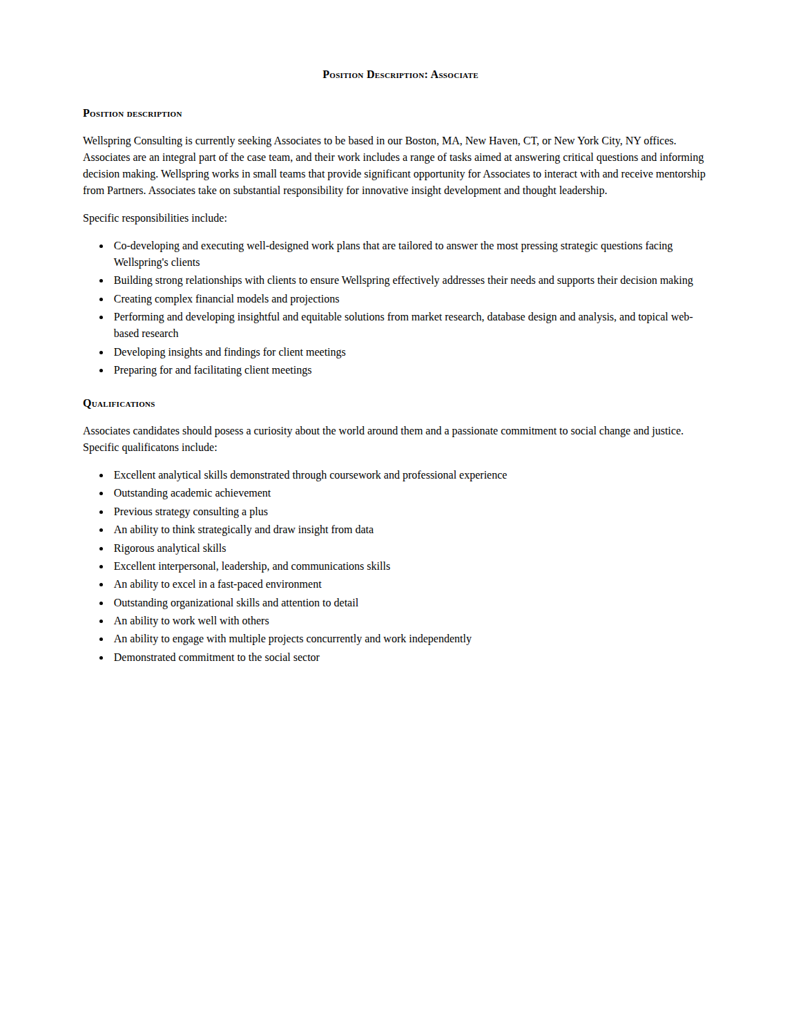Position Description: Associate
Position description
Wellspring Consulting is currently seeking Associates to be based in our Boston, MA, New Haven, CT, or New York City, NY offices. Associates are an integral part of the case team, and their work includes a range of tasks aimed at answering critical questions and informing decision making. Wellspring works in small teams that provide significant opportunity for Associates to interact with and receive mentorship from Partners. Associates take on substantial responsibility for innovative insight development and thought leadership.
Specific responsibilities include:
Co-developing and executing well-designed work plans that are tailored to answer the most pressing strategic questions facing Wellspring's clients
Building strong relationships with clients to ensure Wellspring effectively addresses their needs and supports their decision making
Creating complex financial models and projections
Performing and developing insightful and equitable solutions from market research, database design and analysis, and topical web-based research
Developing insights and findings for client meetings
Preparing for and facilitating client meetings
Qualifications
Associates candidates should posess a curiosity about the world around them and a passionate commitment to social change and justice. Specific qualificatons include:
Excellent analytical skills demonstrated through coursework and professional experience
Outstanding academic achievement
Previous strategy consulting a plus
An ability to think strategically and draw insight from data
Rigorous analytical skills
Excellent interpersonal, leadership, and communications skills
An ability to excel in a fast-paced environment
Outstanding organizational skills and attention to detail
An ability to work well with others
An ability to engage with multiple projects concurrently and work independently
Demonstrated commitment to the social sector